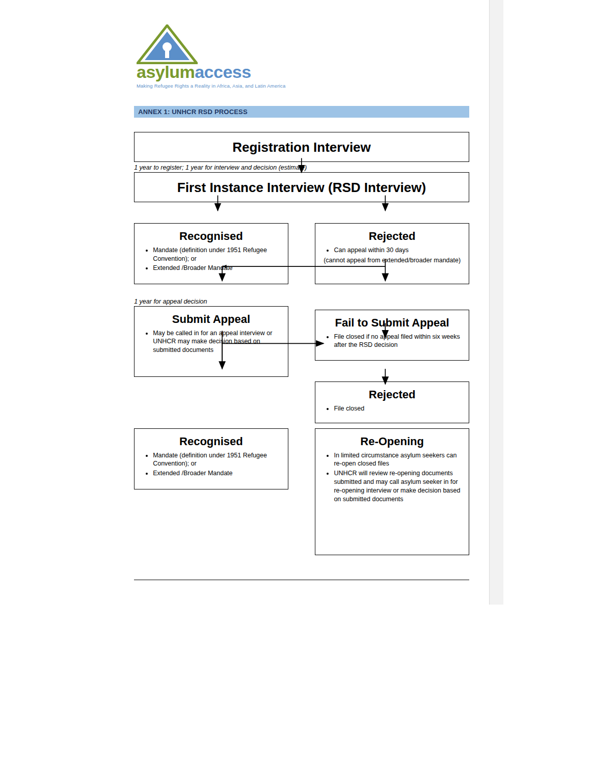asylum access
Making Refugee Rights a Reality in Africa, Asia, and Latin America
ANNEX 1: UNHCR RSD PROCESS
Registration Interview
1 year to register; 1 year for interview and decision (estimate)
First Instance Interview (RSD Interview)
Recognised
Mandate (definition under 1951 Refugee Convention); or
Extended /Broader Mandate
Rejected
Can appeal within 30 days
(cannot appeal from extended/broader mandate)
1 year for appeal decision
Submit Appeal
May be called in for an appeal interview or UNHCR may make decision based on submitted documents
Fail to Submit Appeal
File closed if no appeal filed within six weeks after the RSD decision
Rejected
File closed
Recognised
Mandate (definition under 1951 Refugee Convention); or
Extended /Broader Mandate
Re-Opening
In limited circumstance asylum seekers can re-open closed files
UNHCR will review re-opening documents submitted and may call asylum seeker in for re-opening interview or make decision based on submitted documents